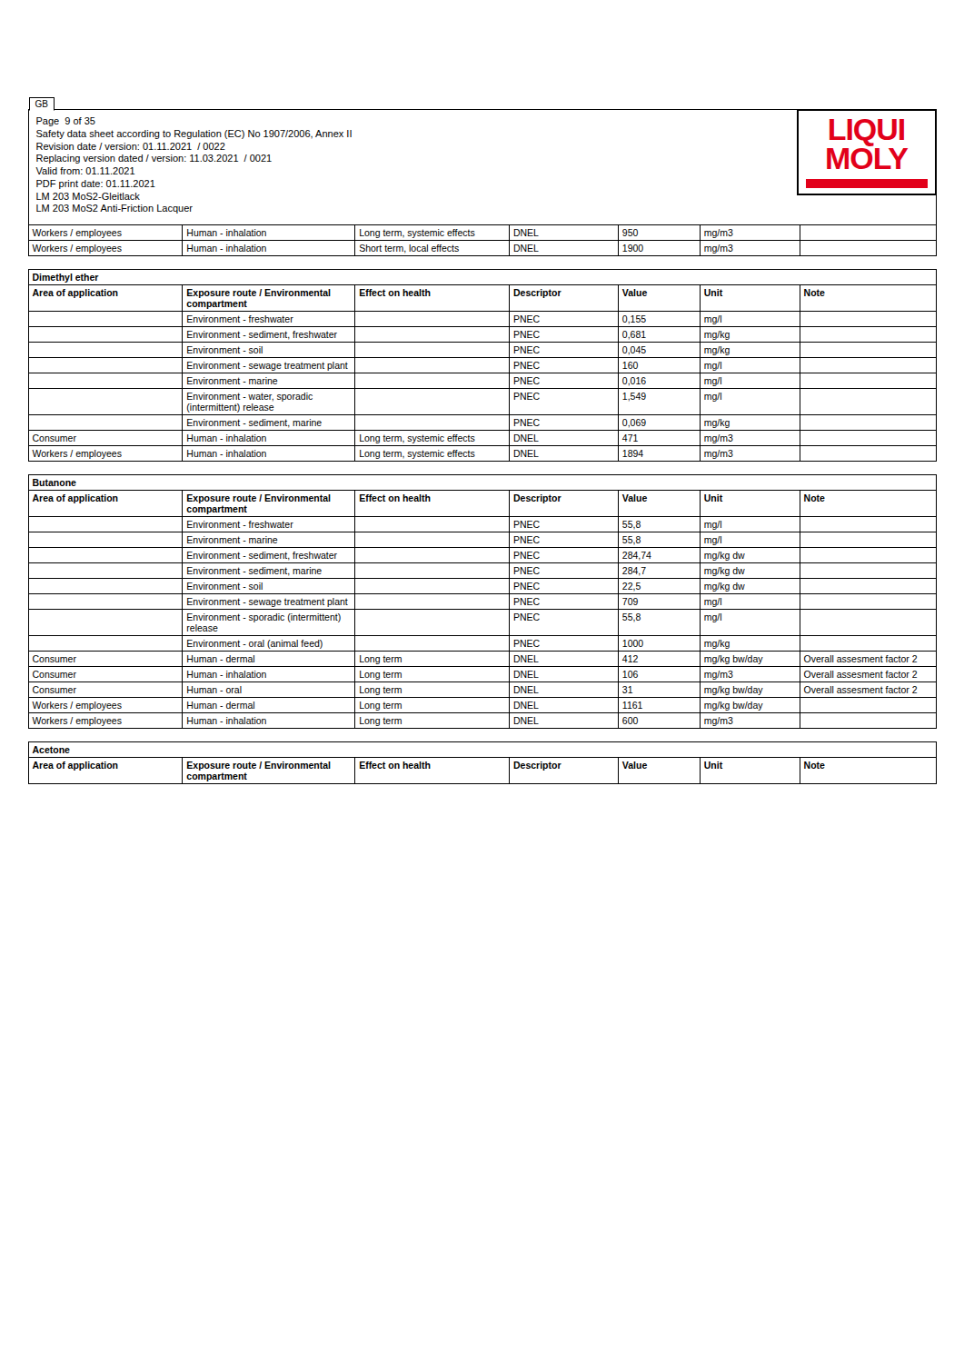LIQUI
MOLY
GB
Page 9 of 35
Safety data sheet according to Regulation (EC) No 1907/2006, Annex II
Revision date / version: 01.11.2021 / 0022
Replacing version dated / version: 11.03.2021 / 0021
Valid from: 01.11.2021
PDF print date: 01.11.2021
LM 203 MoS2-Gleitlack
LM 203 MoS2 Anti-Friction Lacquer
| Workers / employees | Human - inhalation | Long term, systemic effects | DNEL | 950 | mg/m3 | |
| Workers / employees | Human - inhalation | Short term, local effects | DNEL | 1900 | mg/m3 | |
Dimethyl ether
| Area of application | Exposure route / Environmental compartment | Effect on health | Descriptor | Value | Unit | Note |
| --- | --- | --- | --- | --- | --- | --- |
| | Environment - freshwater | | PNEC | 0,155 | mg/l | |
| | Environment - sediment, freshwater | | PNEC | 0,681 | mg/kg | |
| | Environment - soil | | PNEC | 0,045 | mg/kg | |
| | Environment - sewage treatment plant | | PNEC | 160 | mg/l | |
| | Environment - marine | | PNEC | 0,016 | mg/l | |
| | Environment - water, sporadic (intermittent) release | | PNEC | 1,549 | mg/l | |
| | Environment - sediment, marine | | PNEC | 0,069 | mg/kg | |
| Consumer | Human - inhalation | Long term, systemic effects | DNEL | 471 | mg/m3 | |
| Workers / employees | Human - inhalation | Long term, systemic effects | DNEL | 1894 | mg/m3 | |
Butanone
| Area of application | Exposure route / Environmental compartment | Effect on health | Descriptor | Value | Unit | Note |
| --- | --- | --- | --- | --- | --- | --- |
| | Environment - freshwater | | PNEC | 55,8 | mg/l | |
| | Environment - marine | | PNEC | 55,8 | mg/l | |
| | Environment - sediment, freshwater | | PNEC | 284,74 | mg/kg dw | |
| | Environment - sediment, marine | | PNEC | 284,7 | mg/kg dw | |
| | Environment - soil | | PNEC | 22,5 | mg/kg dw | |
| | Environment - sewage treatment plant | | PNEC | 709 | mg/l | |
| | Environment - sporadic (intermittent) release | | PNEC | 55,8 | mg/l | |
| | Environment - oral (animal feed) | | PNEC | 1000 | mg/kg | |
| Consumer | Human - dermal | Long term | DNEL | 412 | mg/kg bw/day | Overall assesment factor 2 |
| Consumer | Human - inhalation | Long term | DNEL | 106 | mg/m3 | Overall assesment factor 2 |
| Consumer | Human - oral | Long term | DNEL | 31 | mg/kg bw/day | Overall assesment factor 2 |
| Workers / employees | Human - dermal | Long term | DNEL | 1161 | mg/kg bw/day | |
| Workers / employees | Human - inhalation | Long term | DNEL | 600 | mg/m3 | |
Acetone
| Area of application | Exposure route / Environmental compartment | Effect on health | Descriptor | Value | Unit | Note |
| --- | --- | --- | --- | --- | --- | --- |